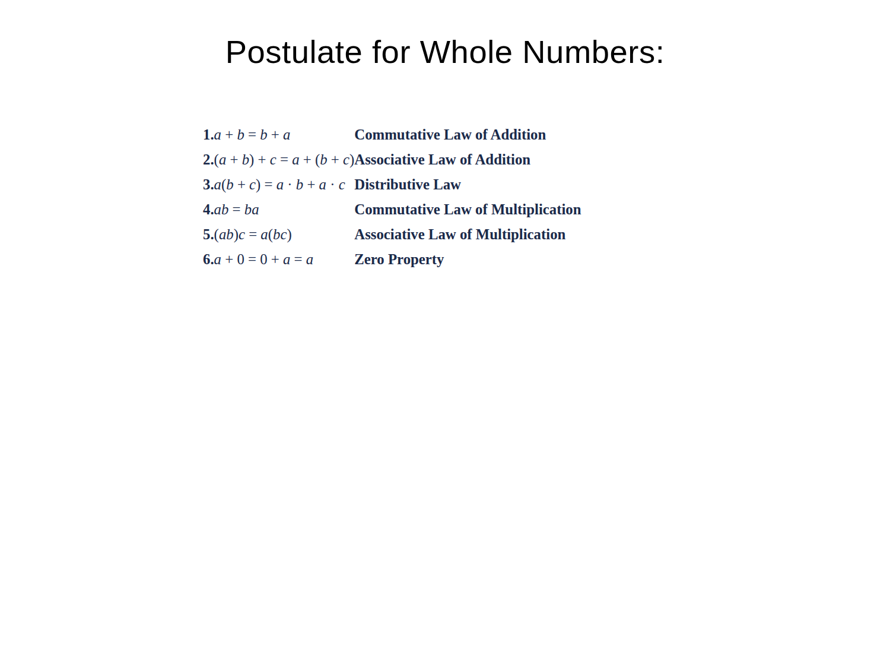Postulate for Whole Numbers:
| 1. | a + b = b + a | Commutative Law of Addition |
| 2. | ( a + b ) + c = a + ( b + c ) | Associative Law of Addition |
| 3. | a ( b + c ) = a · b + a · c | Distributive Law |
| 4. | ab = ba | Commutative Law of Multiplication |
| 5. | ( ab ) c = a ( bc ) | Associative Law of Multiplication |
| 6. | a + 0 = 0 + a = a | Zero Property |